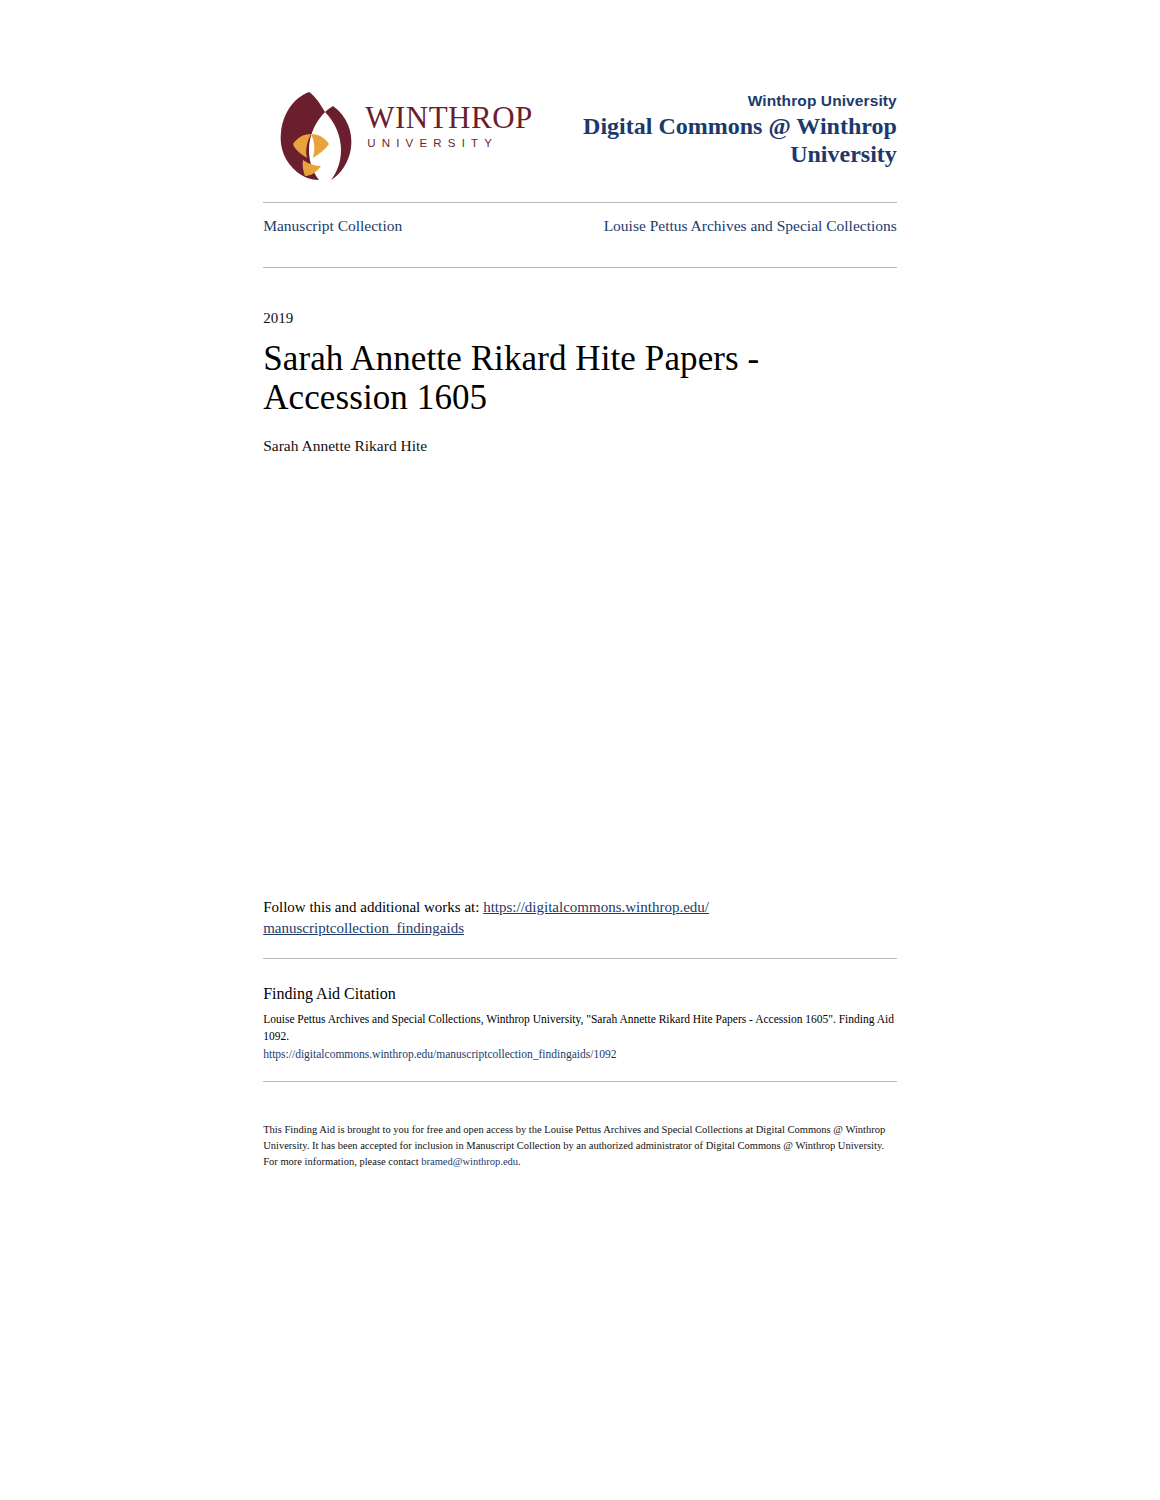WINTHROP
UNIVERSITY
Winthrop University
Digital Commons @ Winthrop
University
Manuscript Collection
Louise Pettus Archives and Special Collections
2019
Sarah Annette Rikard Hite Papers - Accession 1605
Sarah Annette Rikard Hite
Follow this and additional works at: https://digitalcommons.winthrop.edu/
manuscriptcollection_findingaids
Finding Aid Citation
Louise Pettus Archives and Special Collections, Winthrop University, "Sarah Annette Rikard Hite Papers - Accession 1605". Finding Aid 1092.
https://digitalcommons.winthrop.edu/manuscriptcollection_findingaids/1092
This Finding Aid is brought to you for free and open access by the Louise Pettus Archives and Special Collections at Digital Commons @ Winthrop University. It has been accepted for inclusion in Manuscript Collection by an authorized administrator of Digital Commons @ Winthrop University. For more information, please contact bramed@winthrop.edu.